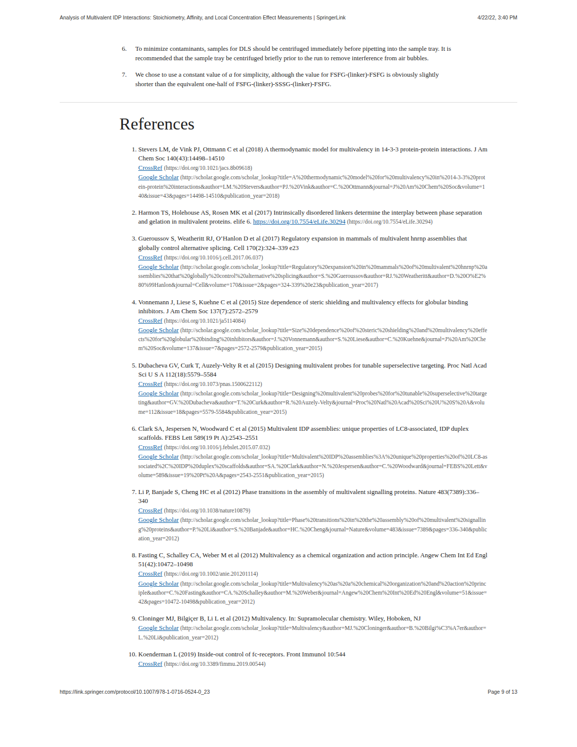Analysis of Multivalent IDP Interactions: Stoichiometry, Affinity, and Local Concentration Effect Measurements | SpringerLink
4/22/22, 3:40 PM
To minimize contaminants, samples for DLS should be centrifuged immediately before pipetting into the sample tray. It is recommended that the sample tray be centrifuged briefly prior to the run to remove interference from air bubbles.
We chose to use a constant value of a for simplicity, although the value for FSFG-(linker)-FSFG is obviously slightly shorter than the equivalent one-half of FSFG-(linker)-SSSG-(linker)-FSFG.
References
Stevers LM, de Vink PJ, Ottmann C et al (2018) A thermodynamic model for multivalency in 14-3-3 protein-protein interactions. J Am Chem Soc 140(43):14498–14510 CrossRef (https://doi.org/10.1021/jacs.8b09618) Google Scholar (http://scholar.google.com/scholar_lookup?title=A%20thermodynamic%20model%20for%20multivalency%20in%2014-3-3%20protein-protein%20interactions&author=LM.%20Stevers&author=PJ.%20Vink&author=C.%20Ottmann&journal=J%20Am%20Chem%20Soc&volume=140&issue=43&pages=14498-14510&publication_year=2018)
Harmon TS, Holehouse AS, Rosen MK et al (2017) Intrinsically disordered linkers determine the interplay between phase separation and gelation in multivalent proteins. elife 6. https://doi.org/10.7554/eLife.30294 (https://doi.org/10.7554/eLife.30294)
Gueroussov S, Weatheritt RJ, O’Hanlon D et al (2017) Regulatory expansion in mammals of multivalent hnrnp assemblies that globally control alternative splicing. Cell 170(2):324–339 e23 CrossRef (https://doi.org/10.1016/j.cell.2017.06.037) Google Scholar (http://scholar.google.com/scholar_lookup?title=Regulatory%20expansion%20in%20mammals%20of%20multivalent%20hnrnp%20assemblies%20that%20globally%20control%20alternative%20splicing&author=S.%20Gueroussov&author=RJ.%20Weatheritt&author=D.%20O%E2%80%99Hanlon&journal=Cell&volume=170&issue=2&pages=324-339%20e23&publication_year=2017)
Vonnemann J, Liese S, Kuehne C et al (2015) Size dependence of steric shielding and multivalency effects for globular binding inhibitors. J Am Chem Soc 137(7):2572–2579 CrossRef (https://doi.org/10.1021/ja5114084) Google Scholar (http://scholar.google.com/scholar_lookup?title=Size%20dependence%20of%20steric%20shielding%20and%20multivalency%20effects%20for%20globular%20binding%20inhibitors&author=J.%20Vonnemann&author=S.%20Liese&author=C.%20Kuehne&journal=J%20Am%20Chem%20Soc&volume=137&issue=7&pages=2572-2579&publication_year=2015)
Dubacheva GV, Curk T, Auzely-Velty R et al (2015) Designing multivalent probes for tunable superselective targeting. Proc Natl Acad Sci U S A 112(18):5579–5584 CrossRef (https://doi.org/10.1073/pnas.1500622112) Google Scholar (http://scholar.google.com/scholar_lookup?title=Designing%20multivalent%20probes%20for%20tunable%20superselective%20targeting&author=GV.%20Dubacheva&author=T.%20Curk&author=R.%20Auzely-Velty&journal=Proc%20Natl%20Acad%20Sci%20U%20S%20A&volume=112&issue=18&pages=5579-5584&publication_year=2015)
Clark SA, Jespersen N, Woodward C et al (2015) Multivalent IDP assemblies: unique properties of LC8-associated, IDP duplex scaffolds. FEBS Lett 589(19 Pt A):2543–2551 CrossRef (https://doi.org/10.1016/j.febslet.2015.07.032) Google Scholar (http://scholar.google.com/scholar_lookup?title=Multivalent%20IDP%20assemblies%3A%20unique%20properties%20of%20LC8-associated%2C%20IDP%20duplex%20scaffolds&author=SA.%20Clark&author=N.%20Jespersen&author=C.%20Woodward&journal=FEBS%20Lett&volume=589&issue=19%20Pt%20A&pages=2543-2551&publication_year=2015)
Li P, Banjade S, Cheng HC et al (2012) Phase transitions in the assembly of multivalent signalling proteins. Nature 483(7389):336–340 CrossRef (https://doi.org/10.1038/nature10879) Google Scholar (http://scholar.google.com/scholar_lookup?title=Phase%20transitions%20in%20the%20assembly%20of%20multivalent%20signalling%20proteins&author=P.%20Li&author=S.%20Banjade&author=HC.%20Cheng&journal=Nature&volume=483&issue=7389&pages=336-340&publication_year=2012)
Fasting C, Schalley CA, Weber M et al (2012) Multivalency as a chemical organization and action principle. Angew Chem Int Ed Engl 51(42):10472–10498 CrossRef (https://doi.org/10.1002/anie.201201114) Google Scholar (http://scholar.google.com/scholar_lookup?title=Multivalency%20as%20a%20chemical%20organization%20and%20action%20principle&author=C.%20Fasting&author=CA.%20Schalley&author=M.%20Weber&journal=Angew%20Chem%20Int%20Ed%20Engl&volume=51&issue=42&pages=10472-10498&publication_year=2012)
Cloninger MJ, Bilgiçer B, Li L et al (2012) Multivalency. In: Supramolecular chemistry. Wiley, Hoboken, NJ Google Scholar (http://scholar.google.com/scholar_lookup?title=Multivalency&author=MJ.%20Cloninger&author=B.%20Bilgi%C3%A7er&author=L.%20Li&publication_year=2012)
Koenderman L (2019) Inside-out control of fc-receptors. Front Immunol 10:544 CrossRef (https://doi.org/10.3389/fimmu.2019.00544)
https://link.springer.com/protocol/10.1007/978-1-0716-0524-0_23
Page 9 of 13